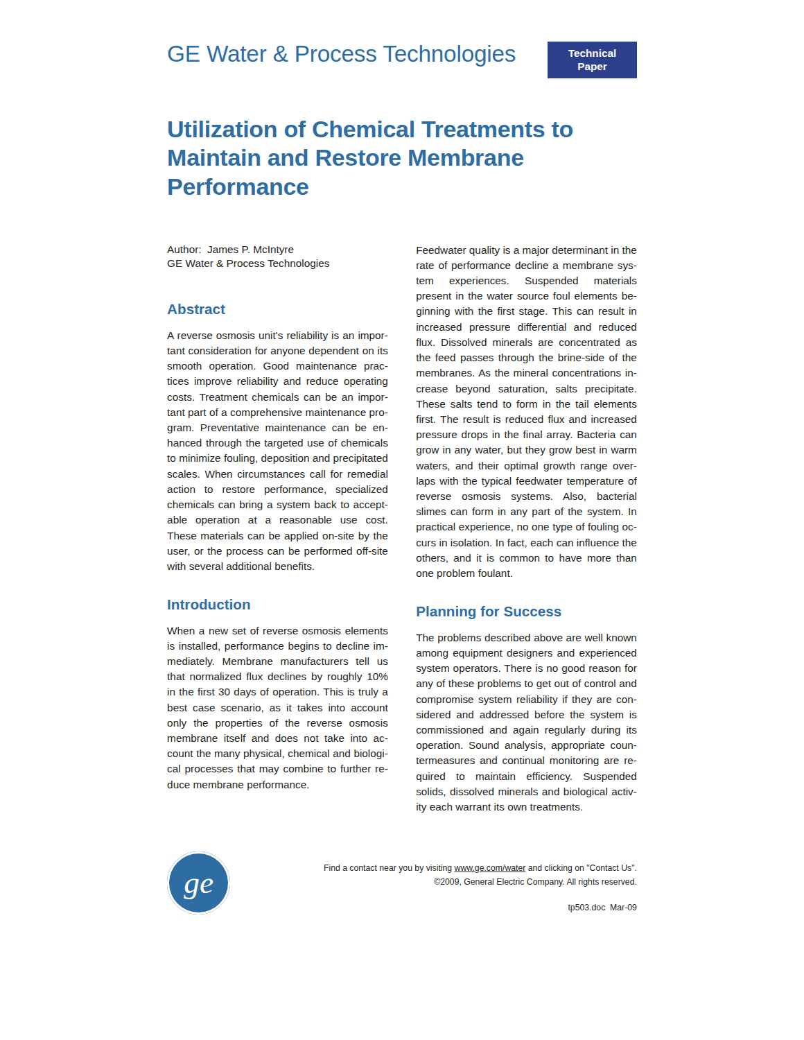GE Water & Process Technologies
Technical
Paper
Utilization of Chemical Treatments to Maintain and Restore Membrane Performance
Author: James P. McIntyre
GE Water & Process Technologies
Abstract
A reverse osmosis unit's reliability is an important consideration for anyone dependent on its smooth operation. Good maintenance practices improve reliability and reduce operating costs. Treatment chemicals can be an important part of a comprehensive maintenance program. Preventative maintenance can be enhanced through the targeted use of chemicals to minimize fouling, deposition and precipitated scales. When circumstances call for remedial action to restore performance, specialized chemicals can bring a system back to acceptable operation at a reasonable use cost. These materials can be applied on-site by the user, or the process can be performed off-site with several additional benefits.
Introduction
When a new set of reverse osmosis elements is installed, performance begins to decline immediately. Membrane manufacturers tell us that normalized flux declines by roughly 10% in the first 30 days of operation. This is truly a best case scenario, as it takes into account only the properties of the reverse osmosis membrane itself and does not take into account the many physical, chemical and biological processes that may combine to further reduce membrane performance.
Feedwater quality is a major determinant in the rate of performance decline a membrane system experiences. Suspended materials present in the water source foul elements beginning with the first stage. This can result in increased pressure differential and reduced flux. Dissolved minerals are concentrated as the feed passes through the brine-side of the membranes. As the mineral concentrations increase beyond saturation, salts precipitate. These salts tend to form in the tail elements first. The result is reduced flux and increased pressure drops in the final array. Bacteria can grow in any water, but they grow best in warm waters, and their optimal growth range overlaps with the typical feedwater temperature of reverse osmosis systems. Also, bacterial slimes can form in any part of the system. In practical experience, no one type of fouling occurs in isolation. In fact, each can influence the others, and it is common to have more than one problem foulant.
Planning for Success
The problems described above are well known among equipment designers and experienced system operators. There is no good reason for any of these problems to get out of control and compromise system reliability if they are considered and addressed before the system is commissioned and again regularly during its operation. Sound analysis, appropriate countermeasures and continual monitoring are required to maintain efficiency. Suspended solids, dissolved minerals and biological activity each warrant its own treatments.
ge
Find a contact near you by visiting www.ge.com/water and clicking on "Contact Us".
©2009, General Electric Company. All rights reserved. tp503.doc Mar-09